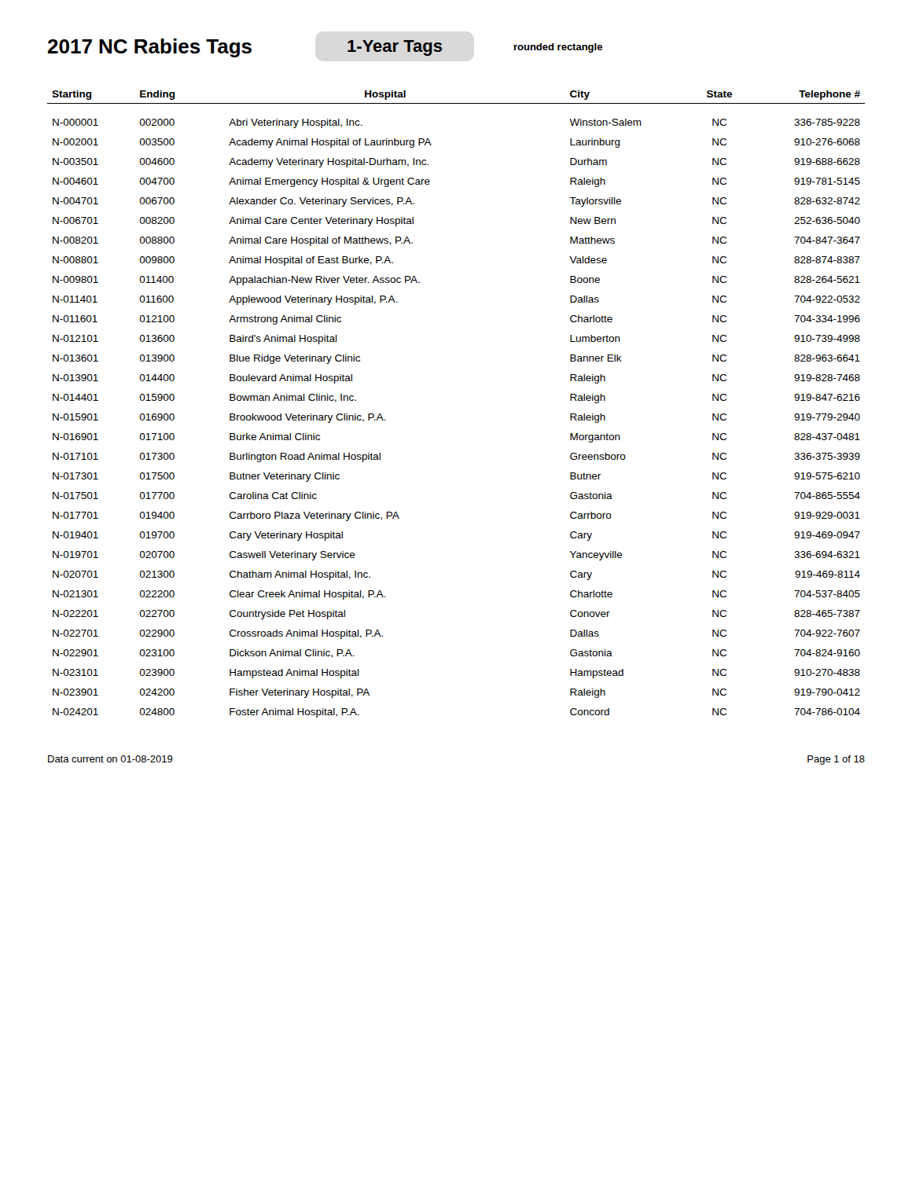2017 NC Rabies Tags
1-Year Tags
rounded rectangle
| Starting | Ending | Hospital | City | State | Telephone # |
| --- | --- | --- | --- | --- | --- |
| N-000001 | 002000 | Abri Veterinary Hospital, Inc. | Winston-Salem | NC | 336-785-9228 |
| N-002001 | 003500 | Academy Animal Hospital of Laurinburg PA | Laurinburg | NC | 910-276-6068 |
| N-003501 | 004600 | Academy Veterinary Hospital-Durham, Inc. | Durham | NC | 919-688-6628 |
| N-004601 | 004700 | Animal Emergency Hospital & Urgent Care | Raleigh | NC | 919-781-5145 |
| N-004701 | 006700 | Alexander Co. Veterinary Services, P.A. | Taylorsville | NC | 828-632-8742 |
| N-006701 | 008200 | Animal Care Center Veterinary Hospital | New Bern | NC | 252-636-5040 |
| N-008201 | 008800 | Animal Care Hospital of Matthews, P.A. | Matthews | NC | 704-847-3647 |
| N-008801 | 009800 | Animal Hospital of East Burke, P.A. | Valdese | NC | 828-874-8387 |
| N-009801 | 011400 | Appalachian-New River Veter. Assoc PA. | Boone | NC | 828-264-5621 |
| N-011401 | 011600 | Applewood Veterinary Hospital, P.A. | Dallas | NC | 704-922-0532 |
| N-011601 | 012100 | Armstrong Animal Clinic | Charlotte | NC | 704-334-1996 |
| N-012101 | 013600 | Baird's Animal Hospital | Lumberton | NC | 910-739-4998 |
| N-013601 | 013900 | Blue Ridge Veterinary Clinic | Banner Elk | NC | 828-963-6641 |
| N-013901 | 014400 | Boulevard Animal Hospital | Raleigh | NC | 919-828-7468 |
| N-014401 | 015900 | Bowman Animal Clinic, Inc. | Raleigh | NC | 919-847-6216 |
| N-015901 | 016900 | Brookwood Veterinary Clinic, P.A. | Raleigh | NC | 919-779-2940 |
| N-016901 | 017100 | Burke Animal Clinic | Morganton | NC | 828-437-0481 |
| N-017101 | 017300 | Burlington Road Animal Hospital | Greensboro | NC | 336-375-3939 |
| N-017301 | 017500 | Butner Veterinary Clinic | Butner | NC | 919-575-6210 |
| N-017501 | 017700 | Carolina Cat Clinic | Gastonia | NC | 704-865-5554 |
| N-017701 | 019400 | Carrboro Plaza Veterinary Clinic, PA | Carrboro | NC | 919-929-0031 |
| N-019401 | 019700 | Cary Veterinary Hospital | Cary | NC | 919-469-0947 |
| N-019701 | 020700 | Caswell Veterinary Service | Yanceyville | NC | 336-694-6321 |
| N-020701 | 021300 | Chatham Animal Hospital, Inc. | Cary | NC | 919-469-8114 |
| N-021301 | 022200 | Clear Creek Animal Hospital, P.A. | Charlotte | NC | 704-537-8405 |
| N-022201 | 022700 | Countryside Pet Hospital | Conover | NC | 828-465-7387 |
| N-022701 | 022900 | Crossroads Animal Hospital, P.A. | Dallas | NC | 704-922-7607 |
| N-022901 | 023100 | Dickson Animal Clinic, P.A. | Gastonia | NC | 704-824-9160 |
| N-023101 | 023900 | Hampstead Animal Hospital | Hampstead | NC | 910-270-4838 |
| N-023901 | 024200 | Fisher Veterinary Hospital, PA | Raleigh | NC | 919-790-0412 |
| N-024201 | 024800 | Foster Animal Hospital, P.A. | Concord | NC | 704-786-0104 |
Data current on 01-08-2019
Page 1 of 18